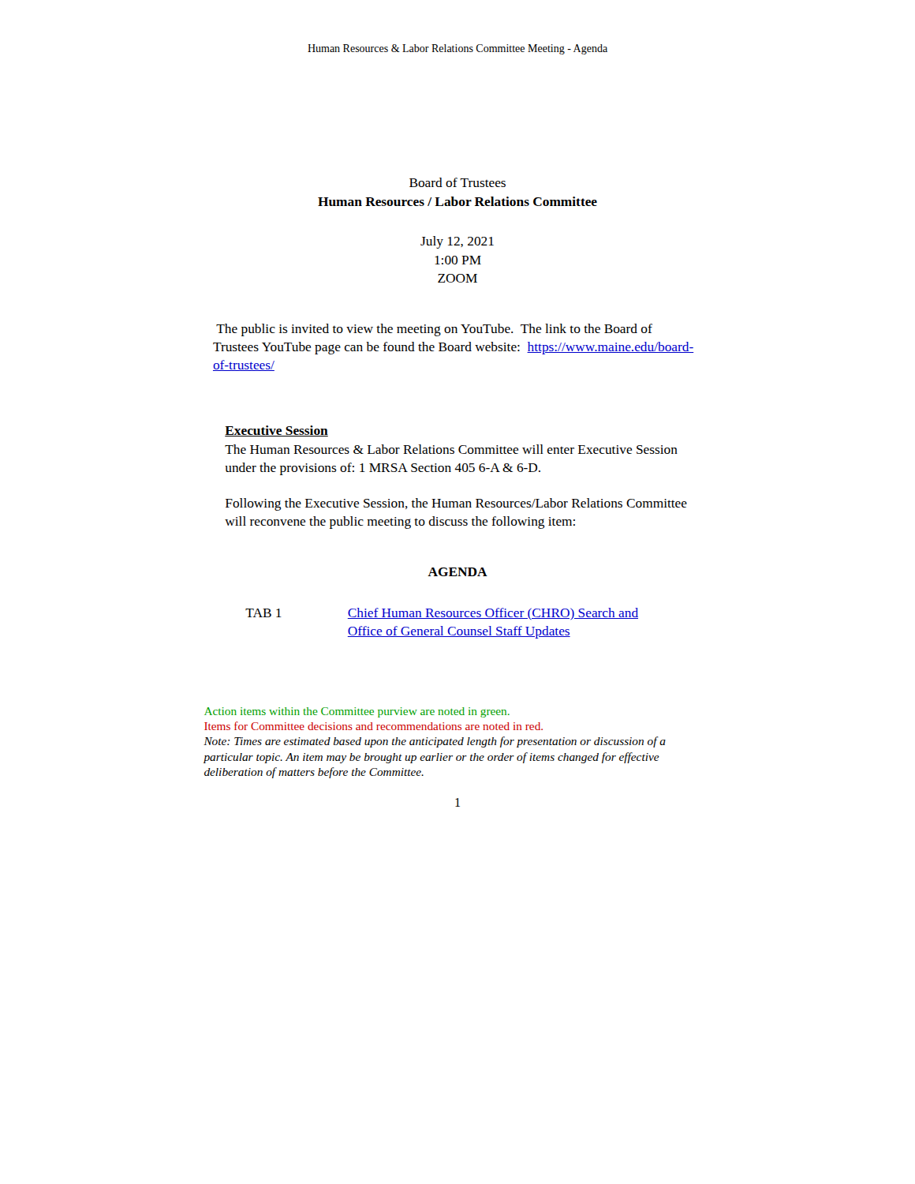Human Resources & Labor Relations Committee Meeting - Agenda
Board of Trustees
Human Resources / Labor Relations Committee
July 12, 2021
1:00 PM
ZOOM
The public is invited to view the meeting on YouTube. The link to the Board of Trustees YouTube page can be found the Board website: https://www.maine.edu/board-of-trustees/
Executive Session
The Human Resources & Labor Relations Committee will enter Executive Session under the provisions of: 1 MRSA Section 405 6-A & 6-D.
Following the Executive Session, the Human Resources/Labor Relations Committee will reconvene the public meeting to discuss the following item:
AGENDA
| TAB 1 | Chief Human Resources Officer (CHRO) Search and Office of General Counsel Staff Updates |
Action items within the Committee purview are noted in green.
Items for Committee decisions and recommendations are noted in red.
Note: Times are estimated based upon the anticipated length for presentation or discussion of a particular topic. An item may be brought up earlier or the order of items changed for effective deliberation of matters before the Committee.
1